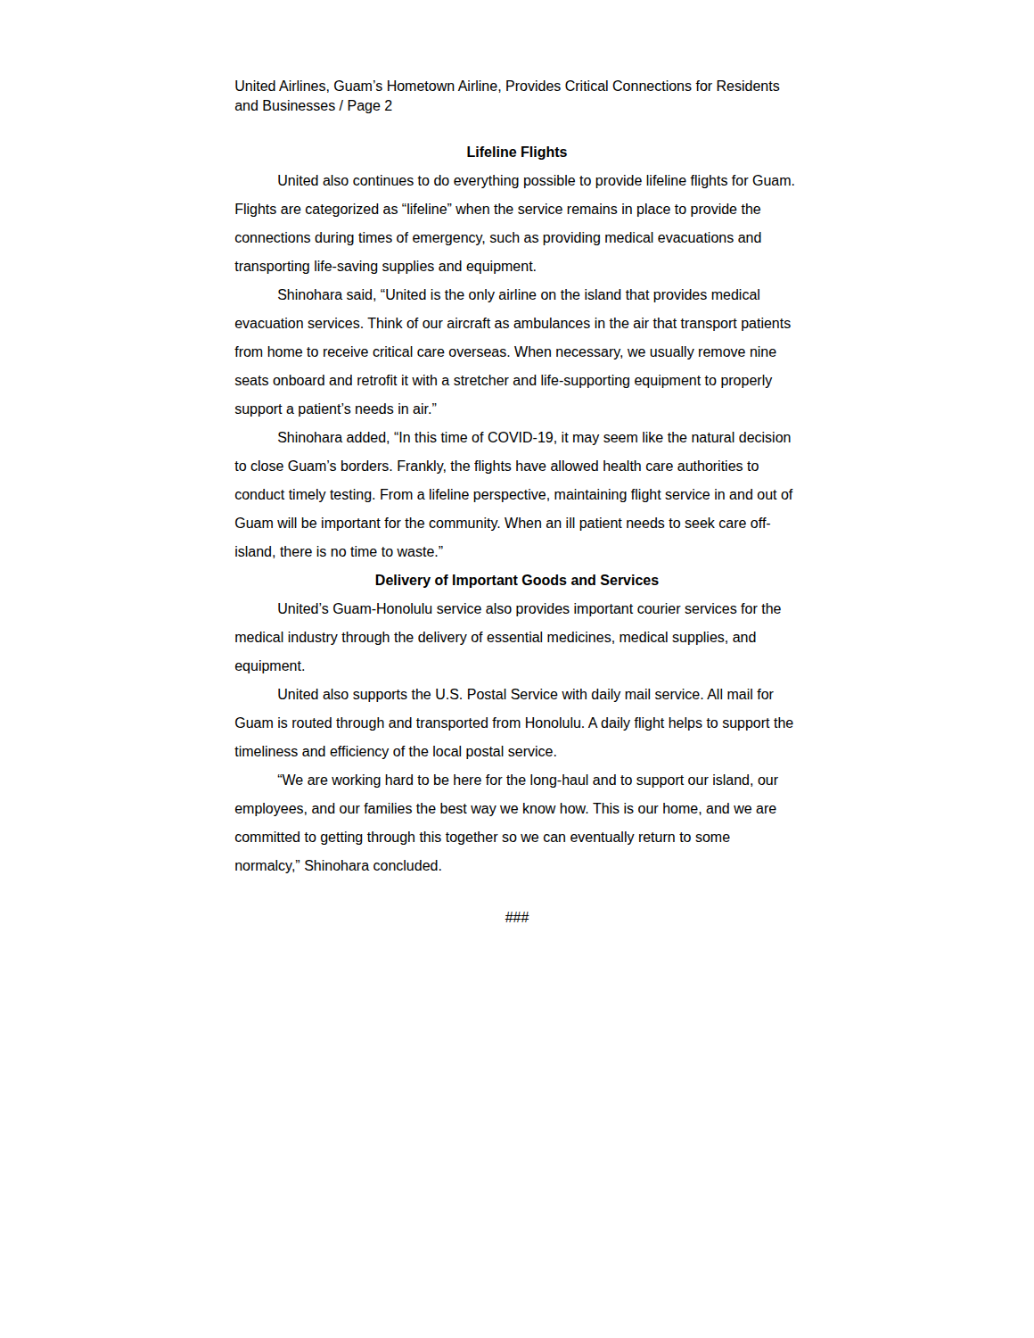United Airlines, Guam’s Hometown Airline, Provides Critical Connections for Residents and Businesses / Page 2
Lifeline Flights
United also continues to do everything possible to provide lifeline flights for Guam. Flights are categorized as “lifeline” when the service remains in place to provide the connections during times of emergency, such as providing medical evacuations and transporting life-saving supplies and equipment.
Shinohara said, “United is the only airline on the island that provides medical evacuation services. Think of our aircraft as ambulances in the air that transport patients from home to receive critical care overseas. When necessary, we usually remove nine seats onboard and retrofit it with a stretcher and life-supporting equipment to properly support a patient’s needs in air.”
Shinohara added, “In this time of COVID-19, it may seem like the natural decision to close Guam’s borders. Frankly, the flights have allowed health care authorities to conduct timely testing. From a lifeline perspective, maintaining flight service in and out of Guam will be important for the community. When an ill patient needs to seek care off-island, there is no time to waste.”
Delivery of Important Goods and Services
United’s Guam-Honolulu service also provides important courier services for the medical industry through the delivery of essential medicines, medical supplies, and equipment.
United also supports the U.S. Postal Service with daily mail service. All mail for Guam is routed through and transported from Honolulu. A daily flight helps to support the timeliness and efficiency of the local postal service.
“We are working hard to be here for the long-haul and to support our island, our employees, and our families the best way we know how. This is our home, and we are committed to getting through this together so we can eventually return to some normalcy,” Shinohara concluded.
###